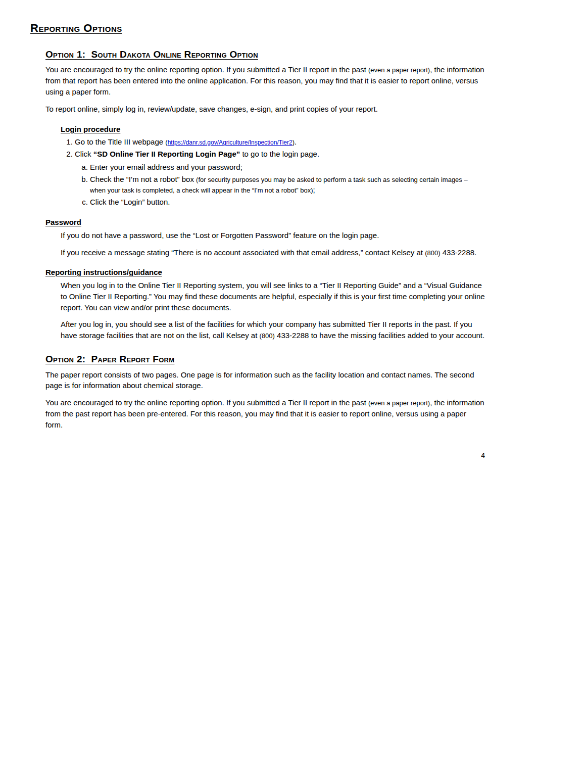Reporting Options
Option 1: South Dakota Online Reporting Option
You are encouraged to try the online reporting option. If you submitted a Tier II report in the past (even a paper report), the information from that report has been entered into the online application. For this reason, you may find that it is easier to report online, versus using a paper form.
To report online, simply log in, review/update, save changes, e-sign, and print copies of your report.
Login procedure
Go to the Title III webpage (https://danr.sd.gov/Agriculture/Inspection/Tier2).
Click “SD Online Tier II Reporting Login Page” to go to the login page.
Enter your email address and your password;
Check the “I’m not a robot” box (for security purposes you may be asked to perform a task such as selecting certain images – when your task is completed, a check will appear in the “I’m not a robot” box);
Click the “Login” button.
Password
If you do not have a password, use the “Lost or Forgotten Password” feature on the login page.
If you receive a message stating “There is no account associated with that email address,” contact Kelsey at (800) 433-2288.
Reporting instructions/guidance
When you log in to the Online Tier II Reporting system, you will see links to a “Tier II Reporting Guide” and a “Visual Guidance to Online Tier II Reporting.” You may find these documents are helpful, especially if this is your first time completing your online report. You can view and/or print these documents.
After you log in, you should see a list of the facilities for which your company has submitted Tier II reports in the past. If you have storage facilities that are not on the list, call Kelsey at (800) 433-2288 to have the missing facilities added to your account.
Option 2: Paper Report Form
The paper report consists of two pages. One page is for information such as the facility location and contact names. The second page is for information about chemical storage.
You are encouraged to try the online reporting option. If you submitted a Tier II report in the past (even a paper report), the information from the past report has been pre-entered. For this reason, you may find that it is easier to report online, versus using a paper form.
4